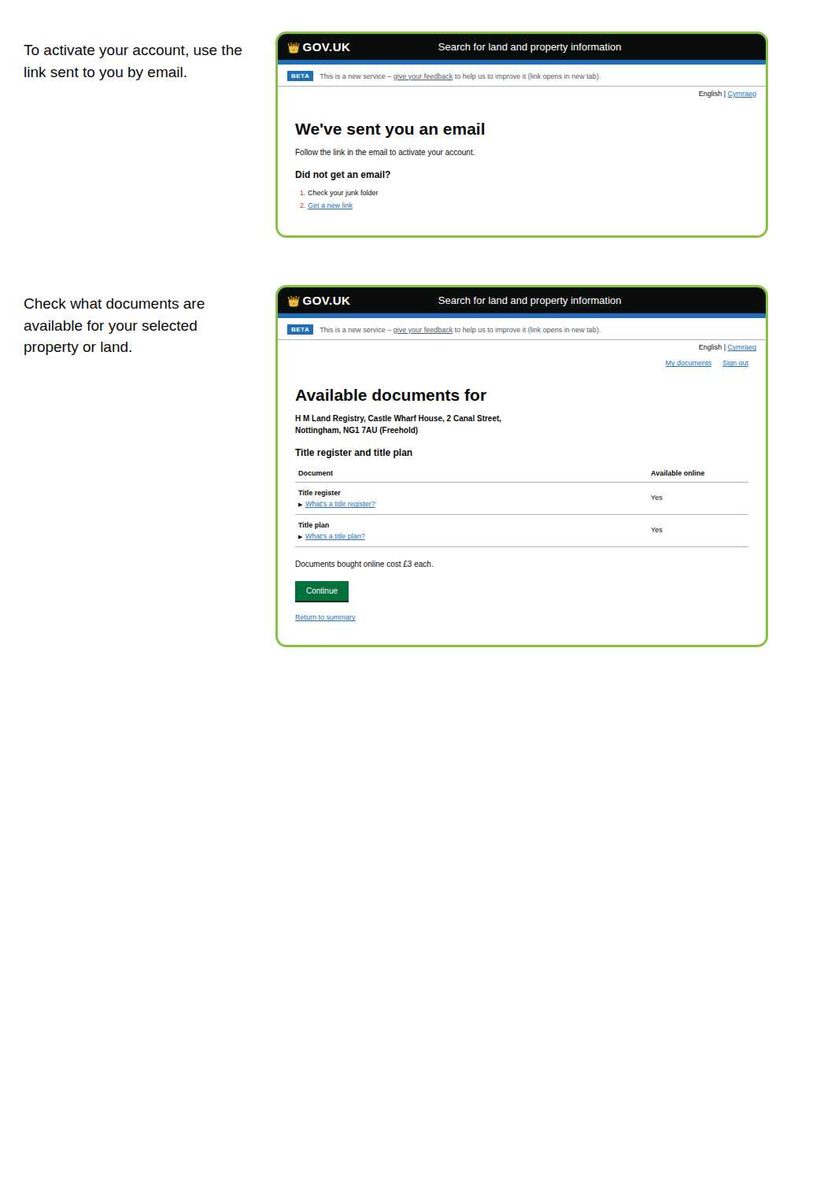To activate your account, use the link sent to you by email.
👑GOV.UK Search for land and property information
BETA This is a new service – give your feedback to help us to improve it (link opens in new tab).
English | Cymraeg
We've sent you an email
Follow the link in the email to activate your account.
Did not get an email?
Check your junk folder
Get a new link
Check what documents are available for your selected property or land.
👑GOV.UK Search for land and property information
BETA This is a new service – give your feedback to help us to improve it (link opens in new tab).
English | Cymraeg
My documents Sign out
Available documents for
H M Land Registry, Castle Wharf House, 2 Canal Street,
Nottingham, NG1 7AU (Freehold)
Title register and title plan
| Document | Available online |
| --- | --- |
| Title register ▶ What's a title register? | Yes |
| Title plan ▶ What's a title plan? | Yes |
Documents bought online cost £3 each.
Continue Return to summary